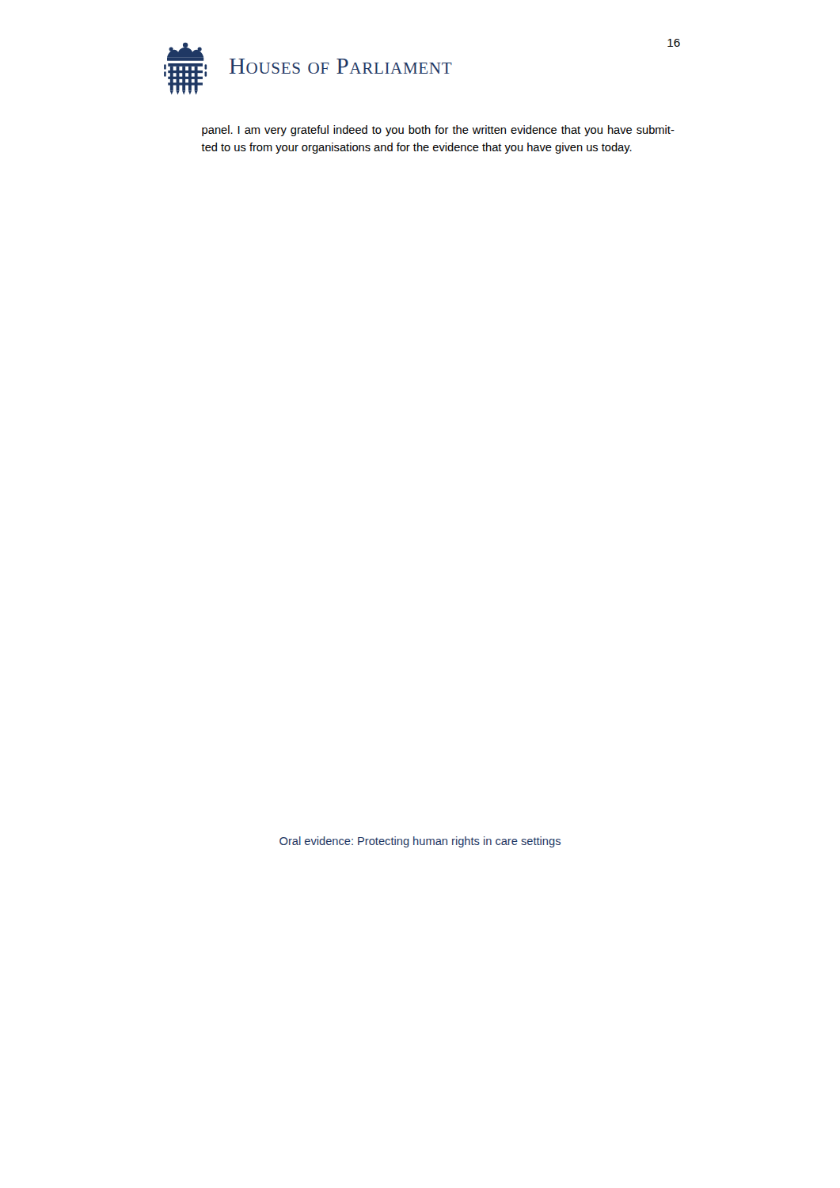16
HOUSES OF PARLIAMENT
panel. I am very grateful indeed to you both for the written evidence that you have submitted to us from your organisations and for the evidence that you have given us today.
Oral evidence: Protecting human rights in care settings